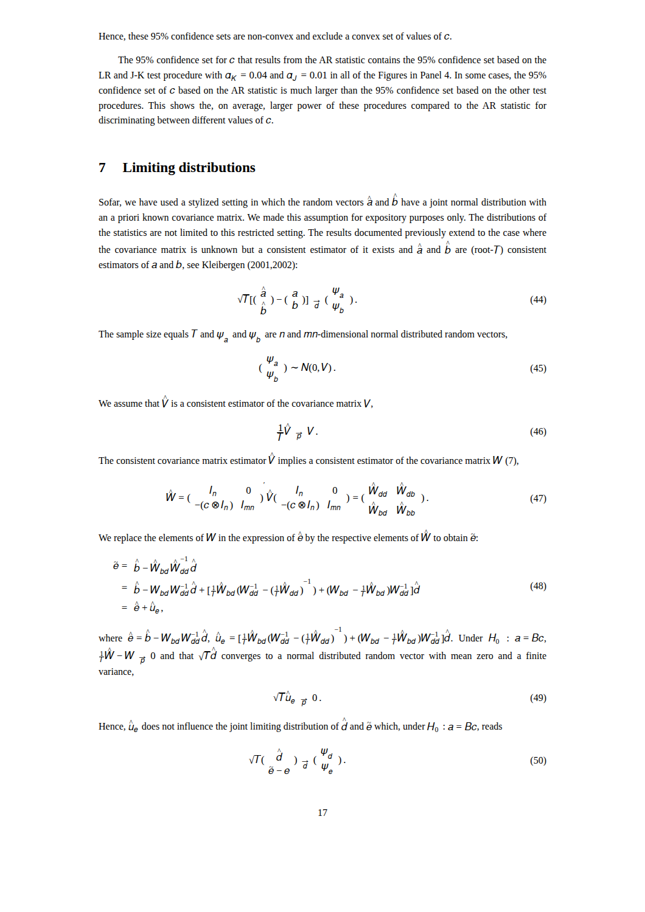Hence, these 95% confidence sets are non-convex and exclude a convex set of values of c.
The 95% confidence set for c that results from the AR statistic contains the 95% confidence set based on the LR and J-K test procedure with αK=0.04 and αJ=0.01 in all of the Figures in Panel 4. In some cases, the 95% confidence set of c based on the AR statistic is much larger than the 95% confidence set based on the other test procedures. This shows the, on average, larger power of these procedures compared to the AR statistic for discriminating between different values of c.
7 Limiting distributions
Sofar, we have used a stylized setting in which the random vectors a^ and b^ have a joint normal distribution with an a priori known covariance matrix. We made this assumption for expository purposes only. The distributions of the statistics are not limited to this restricted setting. The results documented previously extend to the case where the covariance matrix is unknown but a consistent estimator of it exists and a^ and b^ are (root-T) consistent estimators of a and b, see Kleibergen (2001,2002):
T [ ( a^ b^ ) − ( a b ) ] →d ( ψa ψb ) .
(44)
The sample size equals T and ψa and ψb are n and mn-dimensional normal distributed random vectors,
( ψa ψb ) ∼ N(0,V).
(45)
We assume that V^ is a consistent estimator of the covariance matrix V,
1T V^ →p V.
(46)
The consistent covariance matrix estimator V^ implies a consistent estimator of the covariance matrix W (7),
W^ = ( In0 −(c⊗In)Imn ) ′ V^ ( In0 −(c⊗In)Imn ) = ( W^ddW^db W^bdW^bb ) .
(47)
We replace the elements of W in the expression of e^ by the respective elements of W^ to obtain e~:
e~= b^−W^bdW^dd−1d^ = b^− Wbd Wdd−1 d^ + [ 1T W^bd ( Wdd−1 − (1TW^dd) −1 ) + ( Wbd − 1T W^bd ) Wdd−1 ] d^ = e^+u^e,
(48)
where e^=b^−WbdWdd−1d^, u^e=[1TW^bd(Wdd−1−(1TW^dd)−1)+(Wbd−1TW^bd)Wdd−1]d^. Under H0 : a=Bc, 1TW^−W→p0 and that Td^ converges to a normal distributed random vector with mean zero and a finite variance,
T u^e →p 0.
(49)
Hence, u^e does not influence the joint limiting distribution of d^ and e~ which, under H0 : a=Bc, reads
T ( d^ e~−e ) →d ( ψd ψe ) .
(50)
17